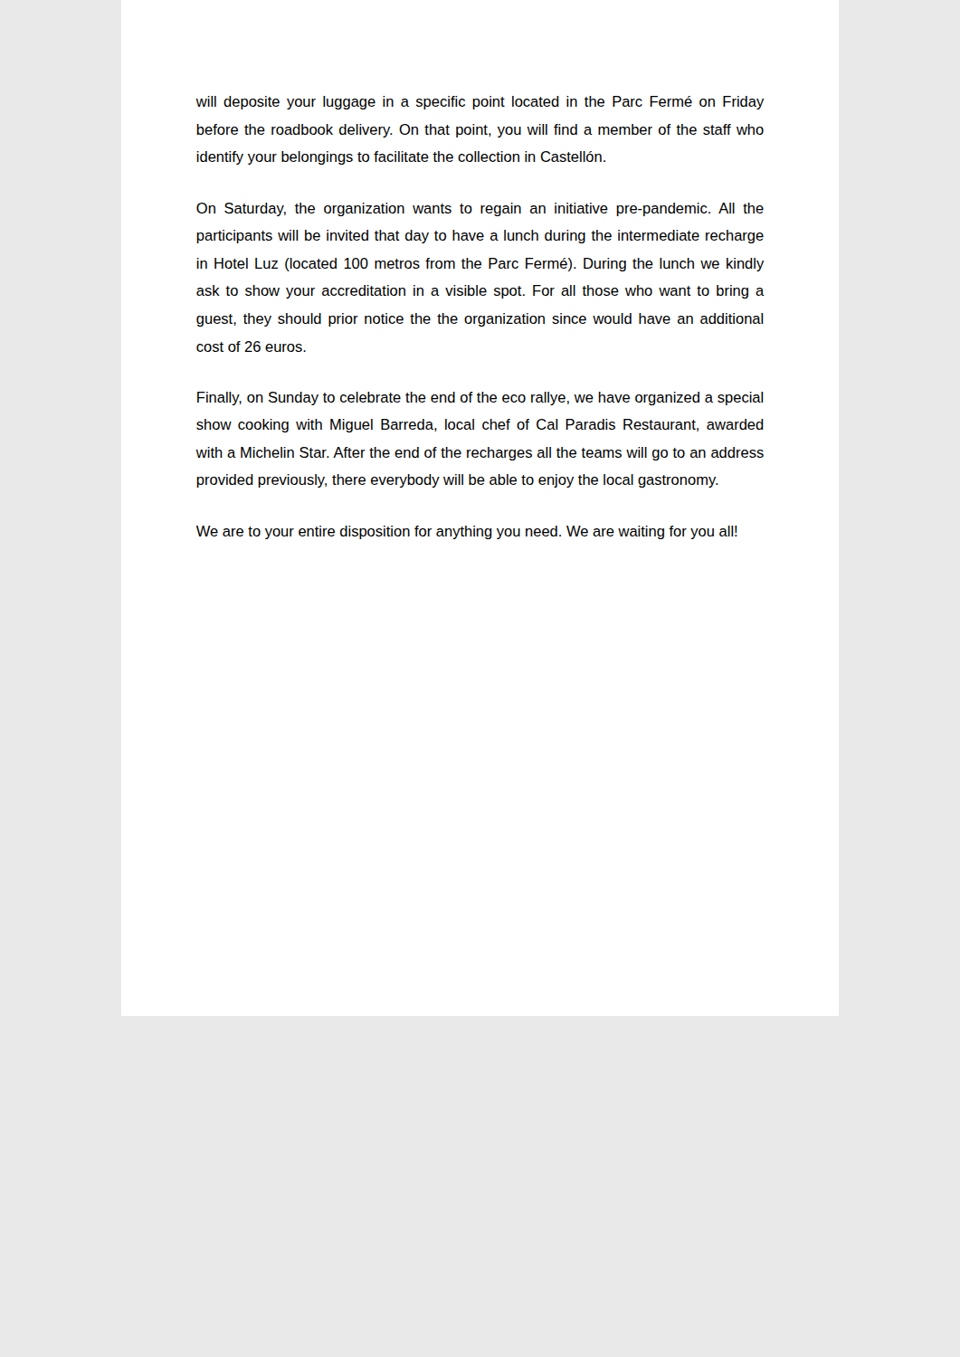will deposite your luggage in a specific point located in the Parc Fermé on Friday before the roadbook delivery. On that point, you will find a member of the staff who identify your belongings to facilitate the collection in Castellón.
On Saturday, the organization wants to regain an initiative pre-pandemic. All the participants will be invited that day to have a lunch during the intermediate recharge in Hotel Luz (located 100 metros from the Parc Fermé). During the lunch we kindly ask to show your accreditation in a visible spot. For all those who want to bring a guest, they should prior notice the the organization since would have an additional cost of 26 euros.
Finally, on Sunday to celebrate the end of the eco rallye, we have organized a special show cooking with Miguel Barreda, local chef of Cal Paradis Restaurant, awarded with a Michelin Star. After the end of the recharges all the teams will go to an address provided previously, there everybody will be able to enjoy the local gastronomy.
We are to your entire disposition for anything you need. We are waiting for you all!